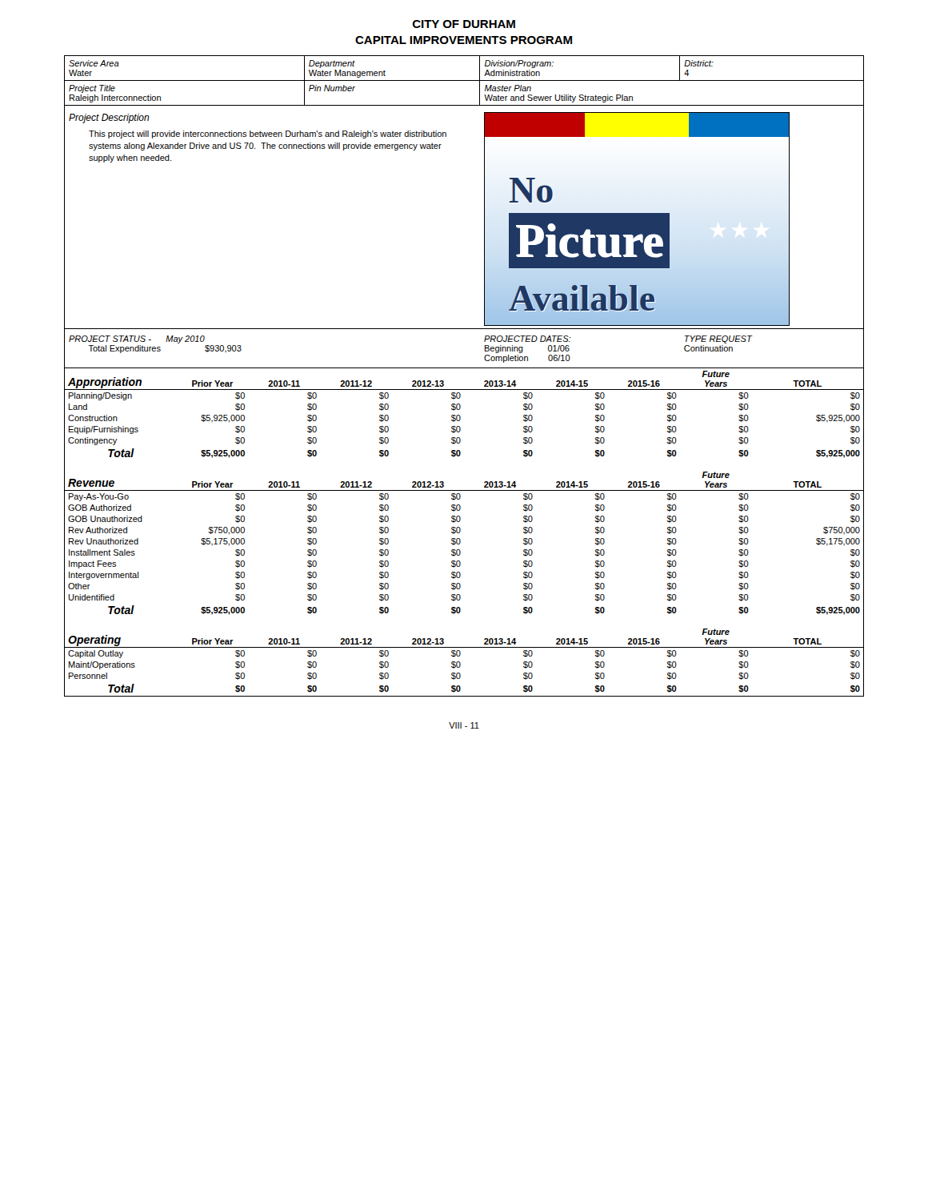CITY OF DURHAM
CAPITAL IMPROVEMENTS PROGRAM
| Service Area Water | Department Water Management | Division/Program: Administration | District: 4 |
| Project Title Raleigh Interconnection | Pin Number | Master Plan Water and Sewer Utility Strategic Plan |
| Project Description This project will provide interconnections between Durham's and Raleigh's water distribution systems along Alexander Drive and US 70. The connections will provide emergency water supply when needed. | No Picture Available ★★★ |
| PROJECT STATUS - May 2010 Total Expenditures $930,903 | PROJECTED DATES: Beginning 01/06 Completion 06/10 | TYPE REQUEST Continuation |
| Appropriation | Prior Year | 2010-11 | 2011-12 | 2012-13 | 2013-14 | 2014-15 | 2015-16 | Future Years | TOTAL |
| Planning/Design | $0 | $0 | $0 | $0 | $0 | $0 | $0 | $0 | $0 |
| Land | $0 | $0 | $0 | $0 | $0 | $0 | $0 | $0 | $0 |
| Construction | $5,925,000 | $0 | $0 | $0 | $0 | $0 | $0 | $0 | $5,925,000 |
| Equip/Furnishings | $0 | $0 | $0 | $0 | $0 | $0 | $0 | $0 | $0 |
| Contingency | $0 | $0 | $0 | $0 | $0 | $0 | $0 | $0 | $0 |
| Total | $5,925,000 | $0 | $0 | $0 | $0 | $0 | $0 | $0 | $5,925,000 |
| Revenue | Prior Year | 2010-11 | 2011-12 | 2012-13 | 2013-14 | 2014-15 | 2015-16 | Future Years | TOTAL |
| Pay-As-You-Go | $0 | $0 | $0 | $0 | $0 | $0 | $0 | $0 | $0 |
| GOB Authorized | $0 | $0 | $0 | $0 | $0 | $0 | $0 | $0 | $0 |
| GOB Unauthorized | $0 | $0 | $0 | $0 | $0 | $0 | $0 | $0 | $0 |
| Rev Authorized | $750,000 | $0 | $0 | $0 | $0 | $0 | $0 | $0 | $750,000 |
| Rev Unauthorized | $5,175,000 | $0 | $0 | $0 | $0 | $0 | $0 | $0 | $5,175,000 |
| Installment Sales | $0 | $0 | $0 | $0 | $0 | $0 | $0 | $0 | $0 |
| Impact Fees | $0 | $0 | $0 | $0 | $0 | $0 | $0 | $0 | $0 |
| Intergovernmental | $0 | $0 | $0 | $0 | $0 | $0 | $0 | $0 | $0 |
| Other | $0 | $0 | $0 | $0 | $0 | $0 | $0 | $0 | $0 |
| Unidentified | $0 | $0 | $0 | $0 | $0 | $0 | $0 | $0 | $0 |
| Total | $5,925,000 | $0 | $0 | $0 | $0 | $0 | $0 | $0 | $5,925,000 |
| Operating | Prior Year | 2010-11 | 2011-12 | 2012-13 | 2013-14 | 2014-15 | 2015-16 | Future Years | TOTAL |
| Capital Outlay | $0 | $0 | $0 | $0 | $0 | $0 | $0 | $0 | $0 |
| Maint/Operations | $0 | $0 | $0 | $0 | $0 | $0 | $0 | $0 | $0 |
| Personnel | $0 | $0 | $0 | $0 | $0 | $0 | $0 | $0 | $0 |
| Total | $0 | $0 | $0 | $0 | $0 | $0 | $0 | $0 | $0 |
VIII - 11